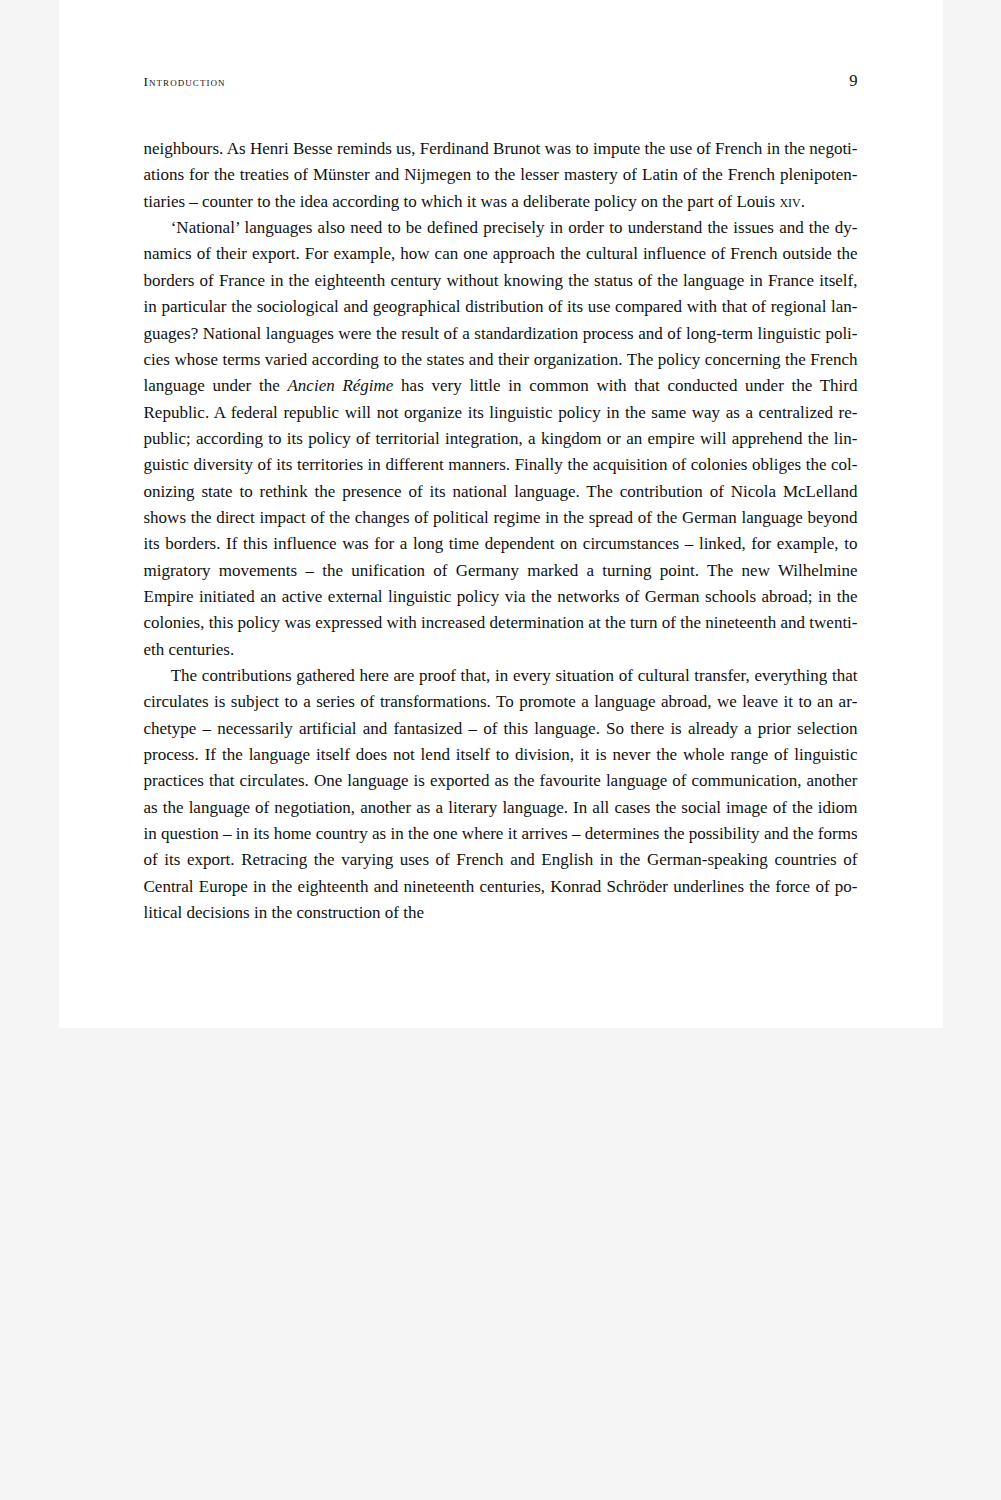Introduction 9
neighbours. As Henri Besse reminds us, Ferdinand Brunot was to impute the use of French in the negotiations for the treaties of Münster and Nijmegen to the lesser mastery of Latin of the French plenipotentiaries – counter to the idea according to which it was a deliberate policy on the part of Louis xiv.
‘National’ languages also need to be defined precisely in order to understand the issues and the dynamics of their export. For example, how can one approach the cultural influence of French outside the borders of France in the eighteenth century without knowing the status of the language in France itself, in particular the sociological and geographical distribution of its use compared with that of regional languages? National languages were the result of a standardization process and of long-term linguistic policies whose terms varied according to the states and their organization. The policy concerning the French language under the Ancien Régime has very little in common with that conducted under the Third Republic. A federal republic will not organize its linguistic policy in the same way as a centralized republic; according to its policy of territorial integration, a kingdom or an empire will apprehend the linguistic diversity of its territories in different manners. Finally the acquisition of colonies obliges the colonizing state to rethink the presence of its national language. The contribution of Nicola McLelland shows the direct impact of the changes of political regime in the spread of the German language beyond its borders. If this influence was for a long time dependent on circumstances – linked, for example, to migratory movements – the unification of Germany marked a turning point. The new Wilhelmine Empire initiated an active external linguistic policy via the networks of German schools abroad; in the colonies, this policy was expressed with increased determination at the turn of the nineteenth and twentieth centuries.
The contributions gathered here are proof that, in every situation of cultural transfer, everything that circulates is subject to a series of transformations. To promote a language abroad, we leave it to an archetype – necessarily artificial and fantasized – of this language. So there is already a prior selection process. If the language itself does not lend itself to division, it is never the whole range of linguistic practices that circulates. One language is exported as the favourite language of communication, another as the language of negotiation, another as a literary language. In all cases the social image of the idiom in question – in its home country as in the one where it arrives – determines the possibility and the forms of its export. Retracing the varying uses of French and English in the German-speaking countries of Central Europe in the eighteenth and nineteenth centuries, Konrad Schröder underlines the force of political decisions in the construction of the